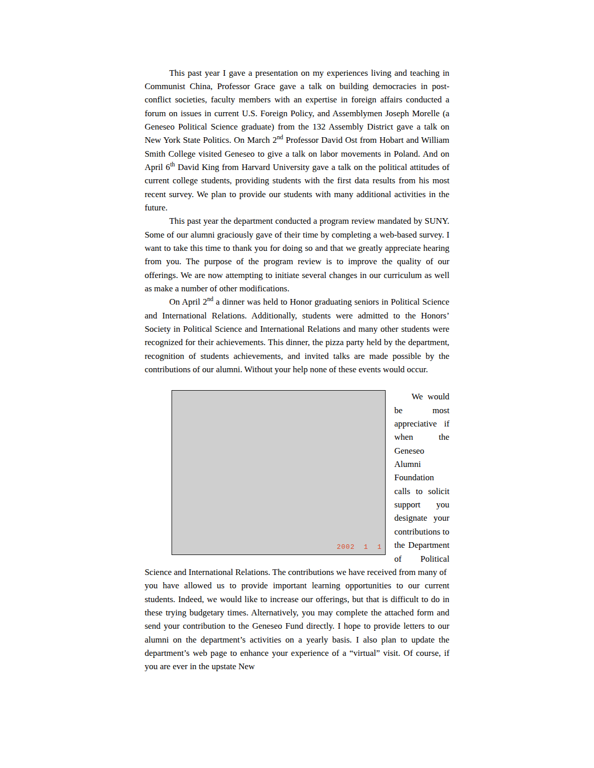This past year I gave a presentation on my experiences living and teaching in Communist China, Professor Grace gave a talk on building democracies in post-conflict societies, faculty members with an expertise in foreign affairs conducted a forum on issues in current U.S. Foreign Policy, and Assemblymen Joseph Morelle (a Geneseo Political Science graduate) from the 132 Assembly District gave a talk on New York State Politics. On March 2nd Professor David Ost from Hobart and William Smith College visited Geneseo to give a talk on labor movements in Poland. And on April 6th David King from Harvard University gave a talk on the political attitudes of current college students, providing students with the first data results from his most recent survey. We plan to provide our students with many additional activities in the future.
This past year the department conducted a program review mandated by SUNY. Some of our alumni graciously gave of their time by completing a web-based survey. I want to take this time to thank you for doing so and that we greatly appreciate hearing from you. The purpose of the program review is to improve the quality of our offerings. We are now attempting to initiate several changes in our curriculum as well as make a number of other modifications.
On April 2nd a dinner was held to Honor graduating seniors in Political Science and International Relations. Additionally, students were admitted to the Honors’ Society in Political Science and International Relations and many other students were recognized for their achievements. This dinner, the pizza party held by the department, recognition of students achievements, and invited talks are made possible by the contributions of our alumni. Without your help none of these events would occur.
2002 1 1
We would be most appreciative if when the Geneseo Alumni Foundation calls to solicit support you designate your contributions to the Department of Political Science and International Relations. The contributions we have received from many of
you have allowed us to provide important learning opportunities to our current students. Indeed, we would like to increase our offerings, but that is difficult to do in these trying budgetary times. Alternatively, you may complete the attached form and send your contribution to the Geneseo Fund directly. I hope to provide letters to our alumni on the department’s activities on a yearly basis. I also plan to update the department’s web page to enhance your experience of a “virtual” visit. Of course, if you are ever in the upstate New